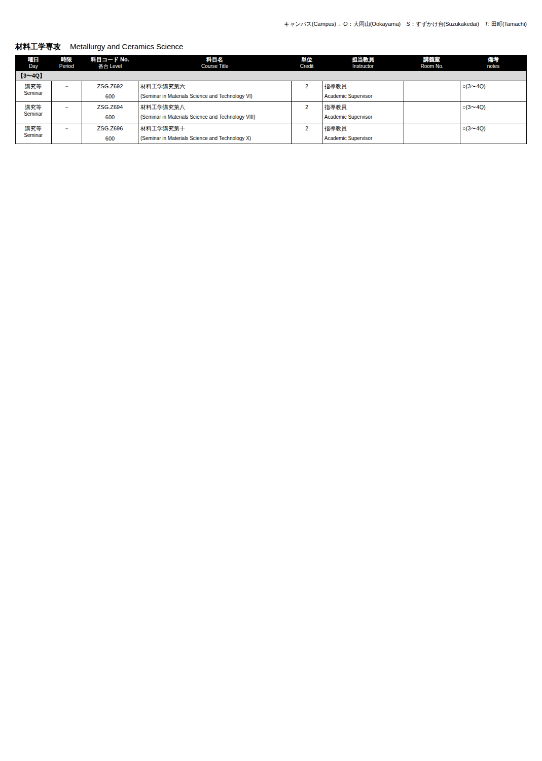キャンパス(Campus)→ O：大岡山(Ookayama)　S：すずかけ台(Suzukakedai)　T: 田町(Tamachi)
材料工学専攻Metallurgy and Ceramics Science
| 曜日 Day | 時限 Period | 科目コード No. 番台 Level | 科目名 Course Title | 単位 Credit | 担当教員 Instructor | 講義室 Room No. | 備考 notes |
| --- | --- | --- | --- | --- | --- | --- | --- |
| 【3〜4Q】 |
| 講究等 Seminar | － | ZSG.Z692 600 | 材料工学講究第六 (Seminar in Materials Science and Technology VI) | 2 | 指導教員 Academic Supervisor | | ○(3〜4Q) |
| 講究等 Seminar | － | ZSG.Z694 600 | 材料工学講究第八 (Seminar in Materials Science and Technology VIII) | 2 | 指導教員 Academic Supervisor | | ○(3〜4Q) |
| 講究等 Seminar | － | ZSG.Z696 600 | 材料工学講究第十 (Seminar in Materials Science and Technology X) | 2 | 指導教員 Academic Supervisor | | ○(3〜4Q) |